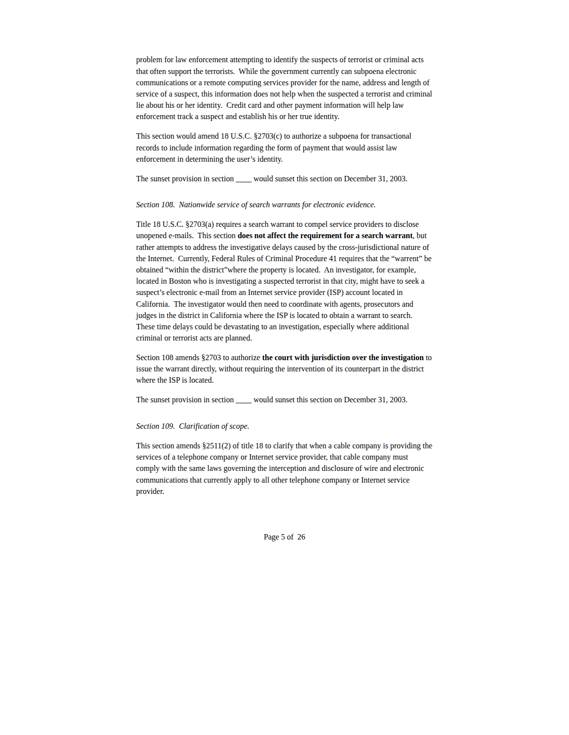problem for law enforcement attempting to identify the suspects of terrorist or criminal acts that often support the terrorists. While the government currently can subpoena electronic communications or a remote computing services provider for the name, address and length of service of a suspect, this information does not help when the suspected a terrorist and criminal lie about his or her identity. Credit card and other payment information will help law enforcement track a suspect and establish his or her true identity.
This section would amend 18 U.S.C. §2703(c) to authorize a subpoena for transactional records to include information regarding the form of payment that would assist law enforcement in determining the user’s identity.
The sunset provision in section ____ would sunset this section on December 31, 2003.
Section 108. Nationwide service of search warrants for electronic evidence.
Title 18 U.S.C. §2703(a) requires a search warrant to compel service providers to disclose unopened e-mails. This section does not affect the requirement for a search warrant, but rather attempts to address the investigative delays caused by the cross-jurisdictional nature of the Internet. Currently, Federal Rules of Criminal Procedure 41 requires that the “warrent” be obtained “within the district”where the property is located. An investigator, for example, located in Boston who is investigating a suspected terrorist in that city, might have to seek a suspect’s electronic e-mail from an Internet service provider (ISP) account located in California. The investigator would then need to coordinate with agents, prosecutors and judges in the district in California where the ISP is located to obtain a warrant to search. These time delays could be devastating to an investigation, especially where additional criminal or terrorist acts are planned.
Section 108 amends §2703 to authorize the court with jurisdiction over the investigation to issue the warrant directly, without requiring the intervention of its counterpart in the district where the ISP is located.
The sunset provision in section ____ would sunset this section on December 31, 2003.
Section 109. Clarification of scope.
This section amends §2511(2) of title 18 to clarify that when a cable company is providing the services of a telephone company or Internet service provider, that cable company must comply with the same laws governing the interception and disclosure of wire and electronic communications that currently apply to all other telephone company or Internet service provider.
Page 5 of 26